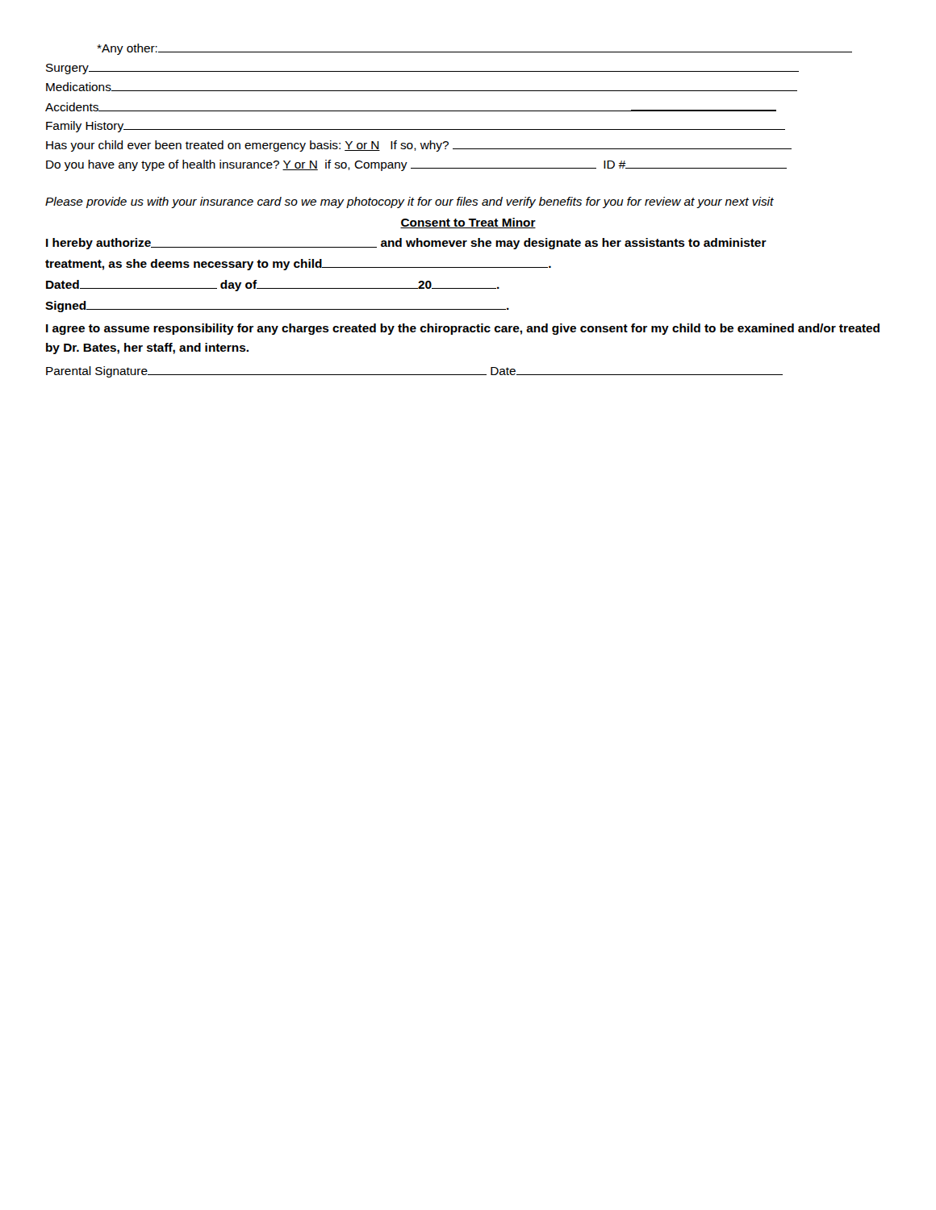*Any other:
Surgery
Medications
Accidents
Family History
Has your child ever been treated on emergency basis: Y or N If so, why?
Do you have any type of health insurance? Y or N if so, Company ID #
Please provide us with your insurance card so we may photocopy it for our files and verify benefits for you for review at your next visit
Consent to Treat Minor
I hereby authorize and whomever she may designate as her assistants to administer
treatment, as she deems necessary to my child .
Dated day of 20 .
Signed .
I agree to assume responsibility for any charges created by the chiropractic care, and give consent for my child to be examined and/or treated by Dr. Bates, her staff, and interns.
Parental Signature Date